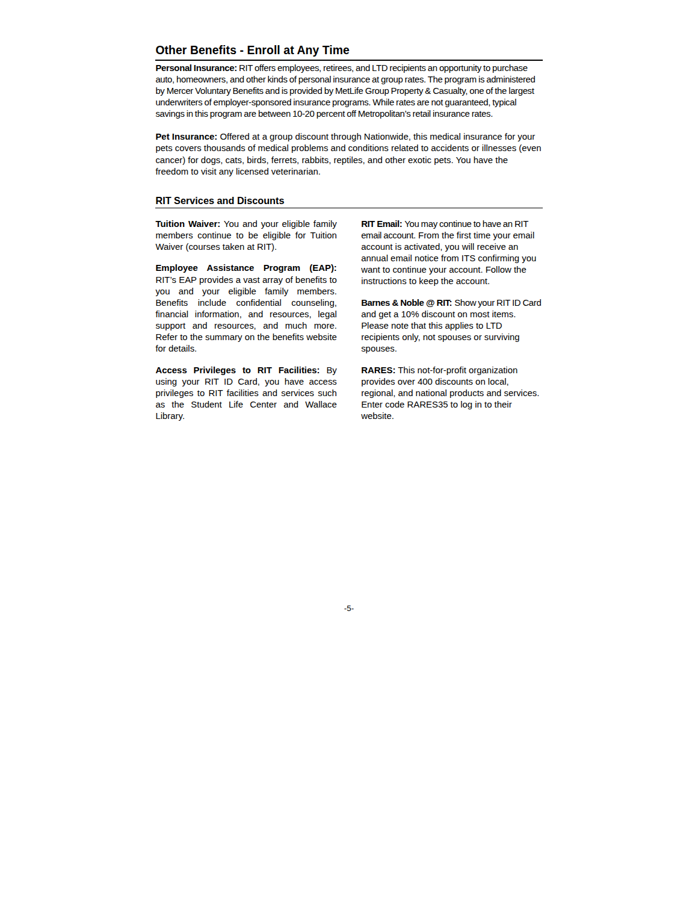Other Benefits - Enroll at Any Time
Personal Insurance: RIT offers employees, retirees, and LTD recipients an opportunity to purchase auto, homeowners, and other kinds of personal insurance at group rates. The program is administered by Mercer Voluntary Benefits and is provided by MetLife Group Property & Casualty, one of the largest underwriters of employer-sponsored insurance programs. While rates are not guaranteed, typical savings in this program are between 10-20 percent off Metropolitan’s retail insurance rates.
Pet Insurance: Offered at a group discount through Nationwide, this medical insurance for your pets covers thousands of medical problems and conditions related to accidents or illnesses (even cancer) for dogs, cats, birds, ferrets, rabbits, reptiles, and other exotic pets. You have the freedom to visit any licensed veterinarian.
RIT Services and Discounts
Tuition Waiver: You and your eligible family members continue to be eligible for Tuition Waiver (courses taken at RIT).
Employee Assistance Program (EAP): RIT’s EAP provides a vast array of benefits to you and your eligible family members. Benefits include confidential counseling, financial information, and resources, legal support and resources, and much more. Refer to the summary on the benefits website for details.
Access Privileges to RIT Facilities: By using your RIT ID Card, you have access privileges to RIT facilities and services such as the Student Life Center and Wallace Library.
RIT Email: You may continue to have an RIT email account. From the first time your email account is activated, you will receive an annual email notice from ITS confirming you want to continue your account. Follow the instructions to keep the account.
Barnes & Noble @ RIT: Show your RIT ID Card and get a 10% discount on most items. Please note that this applies to LTD recipients only, not spouses or surviving spouses.
RARES: This not-for-profit organization provides over 400 discounts on local, regional, and national products and services. Enter code RARES35 to log in to their website.
-5-